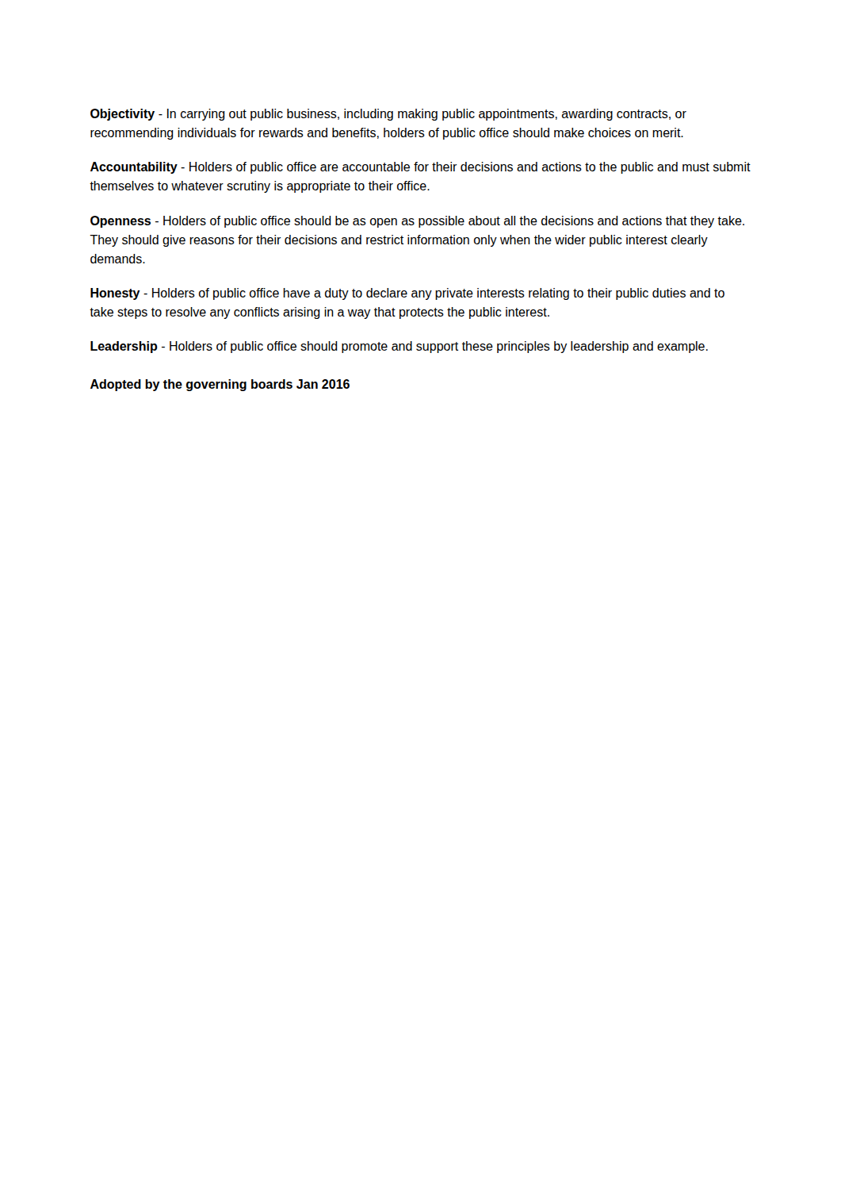Objectivity - In carrying out public business, including making public appointments, awarding contracts, or recommending individuals for rewards and benefits, holders of public office should make choices on merit.
Accountability - Holders of public office are accountable for their decisions and actions to the public and must submit themselves to whatever scrutiny is appropriate to their office.
Openness - Holders of public office should be as open as possible about all the decisions and actions that they take. They should give reasons for their decisions and restrict information only when the wider public interest clearly demands.
Honesty - Holders of public office have a duty to declare any private interests relating to their public duties and to take steps to resolve any conflicts arising in a way that protects the public interest.
Leadership - Holders of public office should promote and support these principles by leadership and example.
Adopted by the governing boards Jan 2016